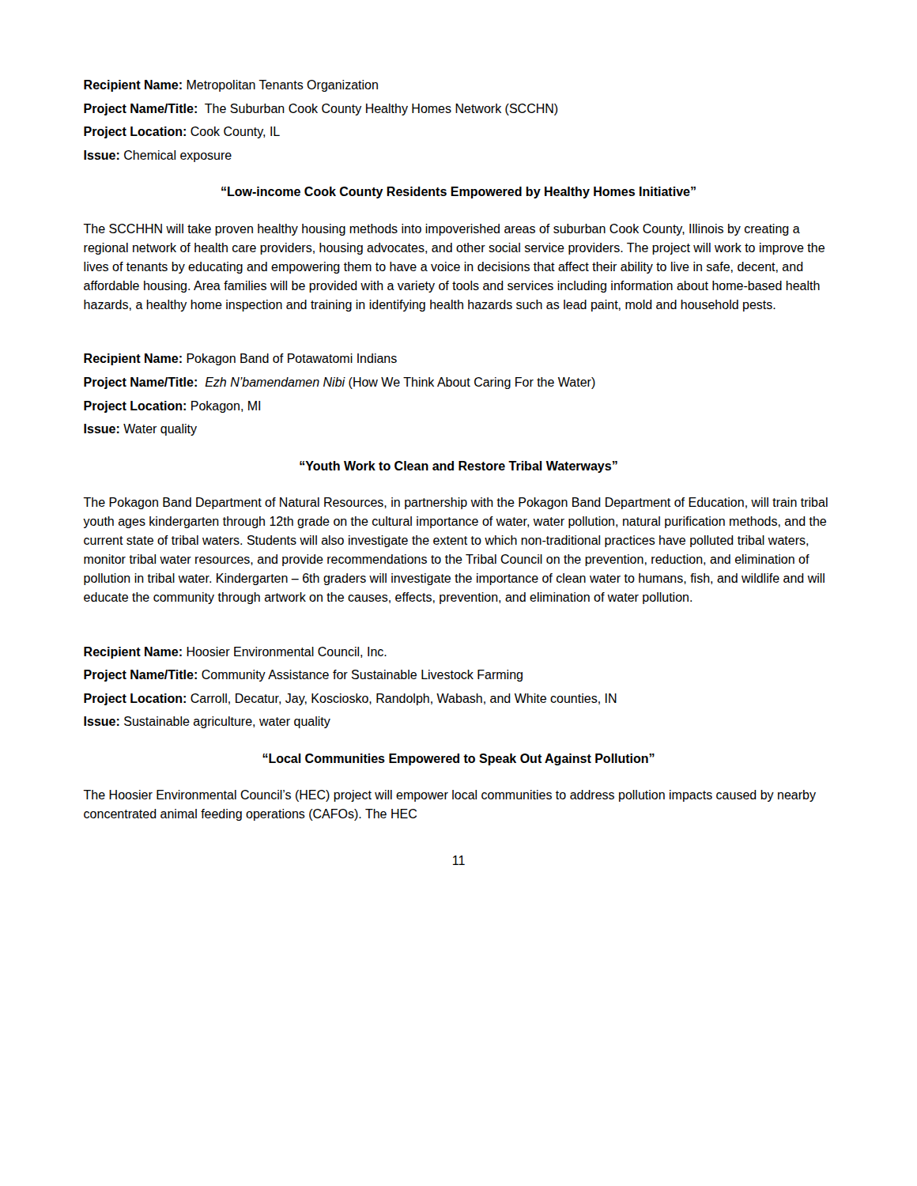Recipient Name: Metropolitan Tenants Organization
Project Name/Title: The Suburban Cook County Healthy Homes Network (SCCHN)
Project Location: Cook County, IL
Issue: Chemical exposure
“Low-income Cook County Residents Empowered by Healthy Homes Initiative”
The SCCHHN will take proven healthy housing methods into impoverished areas of suburban Cook County, Illinois by creating a regional network of health care providers, housing advocates, and other social service providers. The project will work to improve the lives of tenants by educating and empowering them to have a voice in decisions that affect their ability to live in safe, decent, and affordable housing. Area families will be provided with a variety of tools and services including information about home-based health hazards, a healthy home inspection and training in identifying health hazards such as lead paint, mold and household pests.
Recipient Name: Pokagon Band of Potawatomi Indians
Project Name/Title: Ezh N’bamendamen Nibi (How We Think About Caring For the Water)
Project Location: Pokagon, MI
Issue: Water quality
“Youth Work to Clean and Restore Tribal Waterways”
The Pokagon Band Department of Natural Resources, in partnership with the Pokagon Band Department of Education, will train tribal youth ages kindergarten through 12th grade on the cultural importance of water, water pollution, natural purification methods, and the current state of tribal waters. Students will also investigate the extent to which non-traditional practices have polluted tribal waters, monitor tribal water resources, and provide recommendations to the Tribal Council on the prevention, reduction, and elimination of pollution in tribal water. Kindergarten – 6th graders will investigate the importance of clean water to humans, fish, and wildlife and will educate the community through artwork on the causes, effects, prevention, and elimination of water pollution.
Recipient Name: Hoosier Environmental Council, Inc.
Project Name/Title: Community Assistance for Sustainable Livestock Farming
Project Location: Carroll, Decatur, Jay, Kosciosko, Randolph, Wabash, and White counties, IN
Issue: Sustainable agriculture, water quality
“Local Communities Empowered to Speak Out Against Pollution”
The Hoosier Environmental Council’s (HEC) project will empower local communities to address pollution impacts caused by nearby concentrated animal feeding operations (CAFOs). The HEC
11